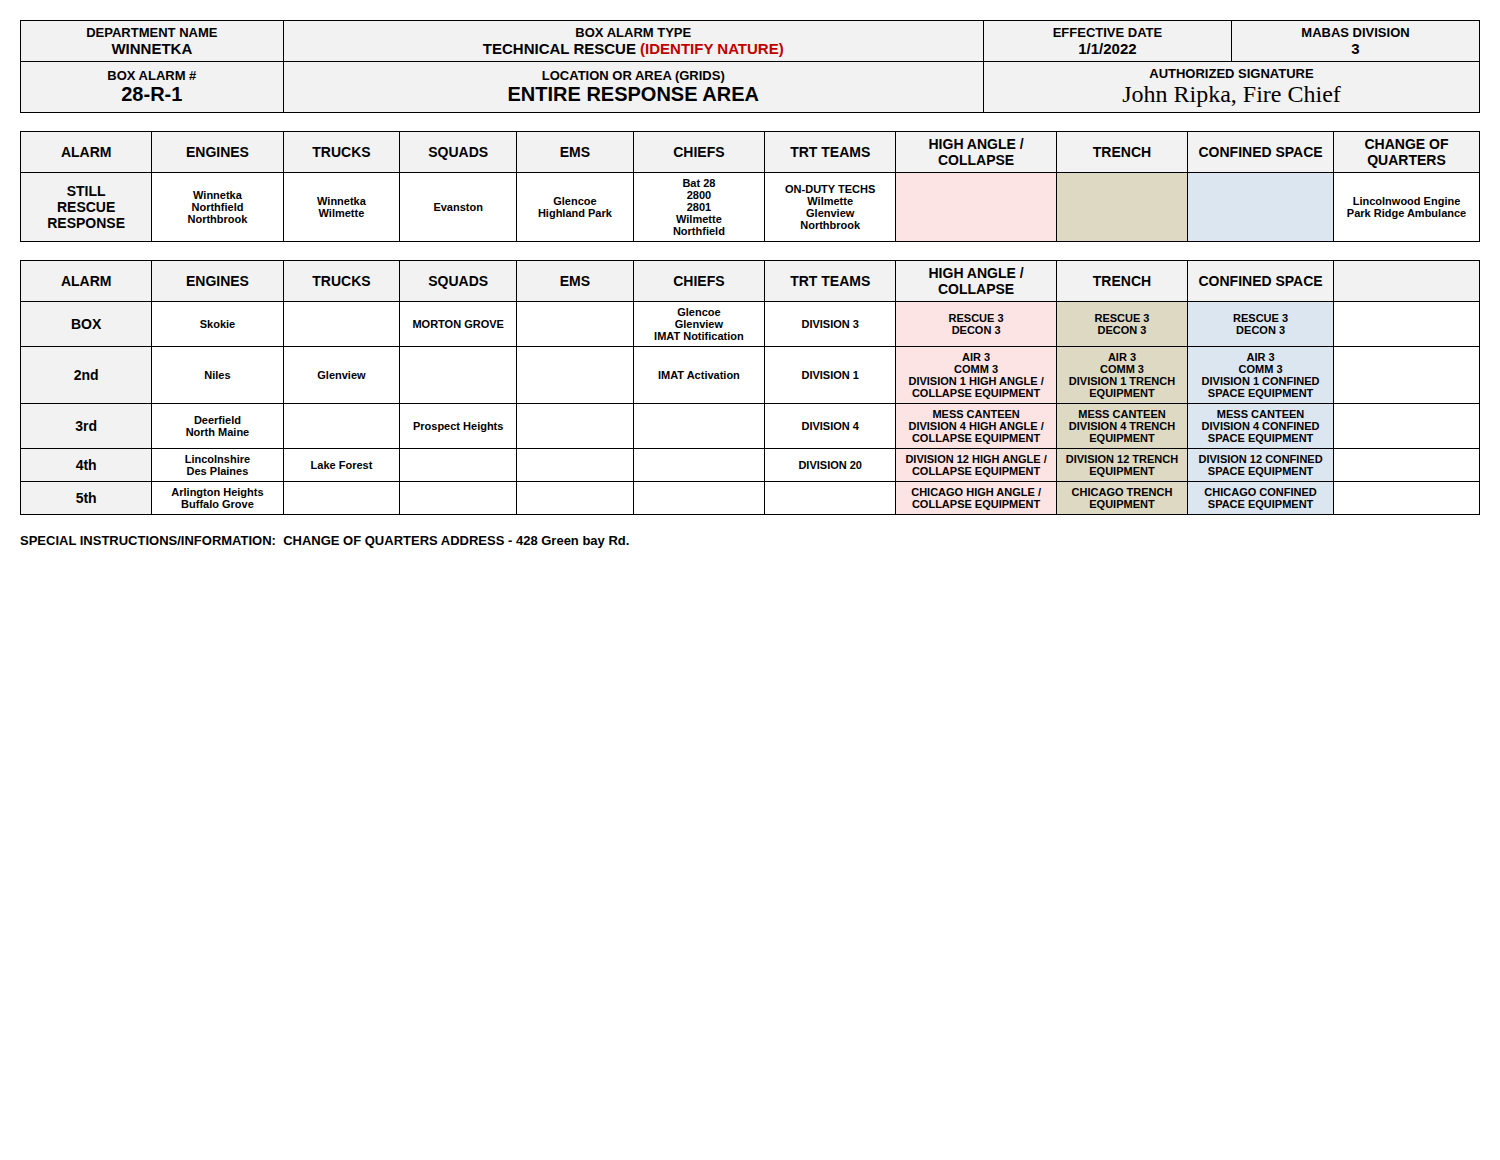| DEPARTMENT NAME WINNETKA | BOX ALARM TYPE TECHNICAL RESCUE (IDENTIFY NATURE) | EFFECTIVE DATE 1/1/2022 | MABAS DIVISION 3 |
| BOX ALARM # 28-R-1 | LOCATION OR AREA (GRIDS) ENTIRE RESPONSE AREA | AUTHORIZED SIGNATURE John Ripka, Fire Chief |
| ALARM | ENGINES | TRUCKS | SQUADS | EMS | CHIEFS | TRT TEAMS | HIGH ANGLE / COLLAPSE | TRENCH | CONFINED SPACE | CHANGE OF QUARTERS |
| --- | --- | --- | --- | --- | --- | --- | --- | --- | --- | --- |
| STILL RESCUE RESPONSE | Winnetka Northfield Northbrook | Winnetka Wilmette | Evanston | Glencoe Highland Park | Bat 28 2800 2801 Wilmette Northfield | ON-DUTY TECHS Wilmette Glenview Northbrook | | | | Lincolnwood Engine Park Ridge Ambulance |
| ALARM | ENGINES | TRUCKS | SQUADS | EMS | CHIEFS | TRT TEAMS | HIGH ANGLE / COLLAPSE | TRENCH | CONFINED SPACE | |
| --- | --- | --- | --- | --- | --- | --- | --- | --- | --- | --- |
| BOX | Skokie | | MORTON GROVE | | Glencoe Glenview IMAT Notification | DIVISION 3 | RESCUE 3 DECON 3 | RESCUE 3 DECON 3 | RESCUE 3 DECON 3 | |
| 2nd | Niles | Glenview | | | IMAT Activation | DIVISION 1 | AIR 3 COMM 3 DIVISION 1 HIGH ANGLE / COLLAPSE EQUIPMENT | AIR 3 COMM 3 DIVISION 1 TRENCH EQUIPMENT | AIR 3 COMM 3 DIVISION 1 CONFINED SPACE EQUIPMENT | |
| 3rd | Deerfield North Maine | | Prospect Heights | | | DIVISION 4 | MESS CANTEEN DIVISION 4 HIGH ANGLE / COLLAPSE EQUIPMENT | MESS CANTEEN DIVISION 4 TRENCH EQUIPMENT | MESS CANTEEN DIVISION 4 CONFINED SPACE EQUIPMENT | |
| 4th | Lincolnshire Des Plaines | Lake Forest | | | | DIVISION 20 | DIVISION 12 HIGH ANGLE / COLLAPSE EQUIPMENT | DIVISION 12 TRENCH EQUIPMENT | DIVISION 12 CONFINED SPACE EQUIPMENT | |
| 5th | Arlington Heights Buffalo Grove | | | | | | CHICAGO HIGH ANGLE / COLLAPSE EQUIPMENT | CHICAGO TRENCH EQUIPMENT | CHICAGO CONFINED SPACE EQUIPMENT | |
SPECIAL INSTRUCTIONS/INFORMATION: CHANGE OF QUARTERS ADDRESS - 428 Green bay Rd.